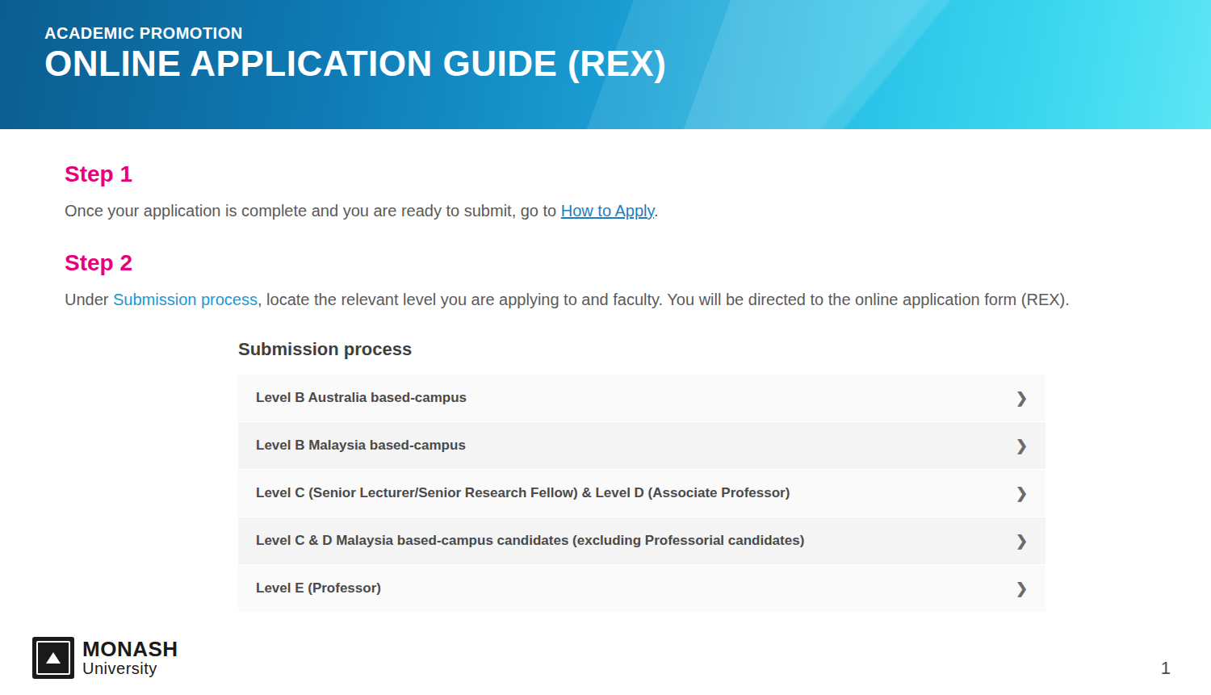ACADEMIC PROMOTION
ONLINE APPLICATION GUIDE (REX)
Step 1
Once your application is complete and you are ready to submit, go to How to Apply.
Step 2
Under Submission process, locate the relevant level you are applying to and faculty. You will be directed to the online application form (REX).
Submission process
Level B Australia based-campus ❯
Level B Malaysia based-campus ❯
Level C (Senior Lecturer/Senior Research Fellow) & Level D (Associate Professor) ❯
Level C & D Malaysia based-campus candidates (excluding Professorial candidates) ❯
Level E (Professor) ❯
MONASH
University
1